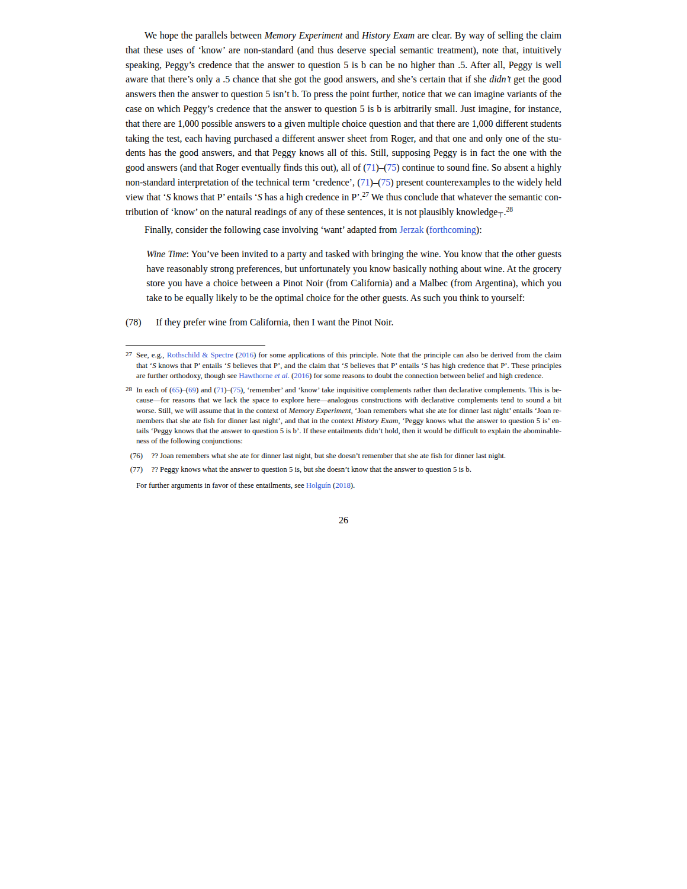We hope the parallels between Memory Experiment and History Exam are clear. By way of selling the claim that these uses of ‘know’ are non-standard (and thus deserve special semantic treatment), note that, intuitively speaking, Peggy’s credence that the answer to question 5 is b can be no higher than .5. After all, Peggy is well aware that there’s only a .5 chance that she got the good answers, and she’s certain that if she didn’t get the good answers then the answer to question 5 isn’t b. To press the point further, notice that we can imagine variants of the case on which Peggy’s credence that the answer to question 5 is b is arbitrarily small. Just imagine, for instance, that there are 1,000 possible answers to a given multiple choice question and that there are 1,000 different students taking the test, each having purchased a different answer sheet from Roger, and that one and only one of the students has the good answers, and that Peggy knows all of this. Still, supposing Peggy is in fact the one with the good answers (and that Roger eventually finds this out), all of (71)–(75) continue to sound fine. So absent a highly non-standard interpretation of the technical term ‘credence’, (71)–(75) present counterexamples to the widely held view that ‘S knows that P’ entails ‘S has a high credence in P’.27 We thus conclude that whatever the semantic contribution of ‘know’ on the natural readings of any of these sentences, it is not plausibly knowledge⊤.28
Finally, consider the following case involving ‘want’ adapted from Jerzak (forthcoming):
Wine Time: You’ve been invited to a party and tasked with bringing the wine. You know that the other guests have reasonably strong preferences, but unfortunately you know basically nothing about wine. At the grocery store you have a choice between a Pinot Noir (from California) and a Malbec (from Argentina), which you take to be equally likely to be the optimal choice for the other guests. As such you think to yourself:
(78)
If they prefer wine from California, then I want the Pinot Noir.
27 See, e.g., Rothschild & Spectre (2016) for some applications of this principle. Note that the principle can also be derived from the claim that ‘S knows that P’ entails ‘S believes that P’, and the claim that ‘S believes that P’ entails ‘S has high credence that P’. These principles are further orthodoxy, though see Hawthorne et al. (2016) for some reasons to doubt the connection between belief and high credence.
28 In each of (65)–(69) and (71)–(75), ‘remember’ and ‘know’ take inquisitive complements rather than declarative complements. This is because—for reasons that we lack the space to explore here—analogous constructions with declarative complements tend to sound a bit worse. Still, we will assume that in the context of Memory Experiment, ‘Joan remembers what she ate for dinner last night’ entails ‘Joan remembers that she ate fish for dinner last night’, and that in the context History Exam, ‘Peggy knows what the answer to question 5 is’ entails ‘Peggy knows that the answer to question 5 is b’. If these entailments didn’t hold, then it would be difficult to explain the abominableness of the following conjunctions:
(76)
?? Joan remembers what she ate for dinner last night, but she doesn’t remember that she ate fish for dinner last night.
(77)
?? Peggy knows what the answer to question 5 is, but she doesn’t know that the answer to question 5 is b.
For further arguments in favor of these entailments, see Holguín (2018).
26